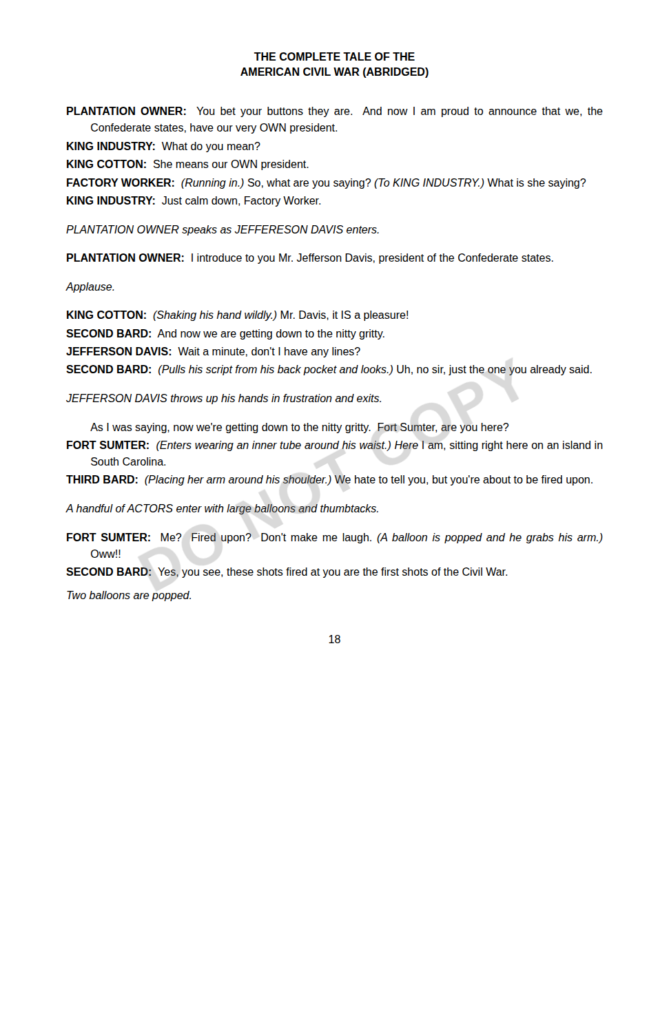DO NOT COPY
The Complete Tale of the
American Civil War (Abridged)
Plantation Owner: You bet your buttons they are. And now I am proud to announce that we, the Confederate states, have our very OWN president.
King Industry: What do you mean?
King Cotton: She means our OWN president.
Factory Worker: (Running in.) So, what are you saying? (To KING INDUSTRY.) What is she saying?
King Industry: Just calm down, Factory Worker.
PLANTATION OWNER speaks as JEFFERESON DAVIS enters.
Plantation Owner: I introduce to you Mr. Jefferson Davis, president of the Confederate states.
Applause.
King Cotton: (Shaking his hand wildly.) Mr. Davis, it IS a pleasure!
Second Bard: And now we are getting down to the nitty gritty.
Jefferson Davis: Wait a minute, don't I have any lines?
Second Bard: (Pulls his script from his back pocket and looks.) Uh, no sir, just the one you already said.
JEFFERSON DAVIS throws up his hands in frustration and exits.
As I was saying, now we're getting down to the nitty gritty. Fort Sumter, are you here?
Fort Sumter: (Enters wearing an inner tube around his waist.) Here I am, sitting right here on an island in South Carolina.
Third Bard: (Placing her arm around his shoulder.) We hate to tell you, but you're about to be fired upon.
A handful of ACTORS enter with large balloons and thumbtacks.
Fort Sumter: Me? Fired upon? Don't make me laugh. (A balloon is popped and he grabs his arm.) Oww!!
Second Bard: Yes, you see, these shots fired at you are the first shots of the Civil War.
Two balloons are popped.
18